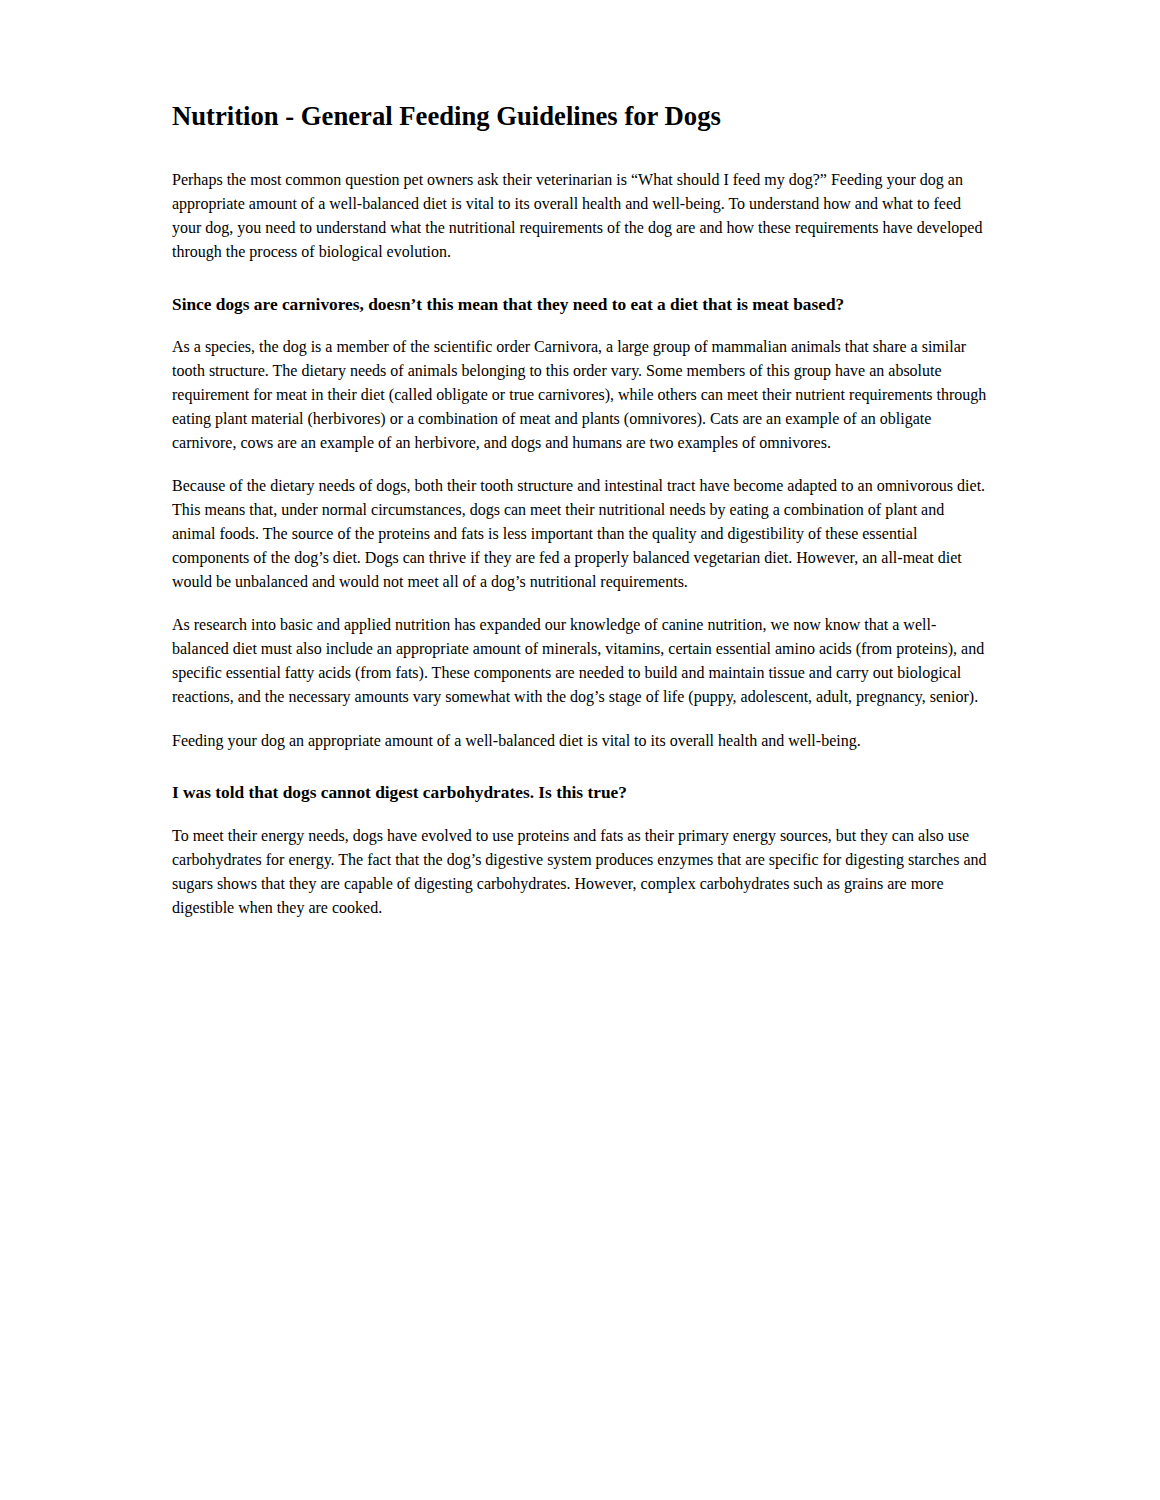Nutrition - General Feeding Guidelines for Dogs
Perhaps the most common question pet owners ask their veterinarian is “What should I feed my dog?” Feeding your dog an appropriate amount of a well-balanced diet is vital to its overall health and well-being. To understand how and what to feed your dog, you need to understand what the nutritional requirements of the dog are and how these requirements have developed through the process of biological evolution.
Since dogs are carnivores, doesn’t this mean that they need to eat a diet that is meat based?
As a species, the dog is a member of the scientific order Carnivora, a large group of mammalian animals that share a similar tooth structure. The dietary needs of animals belonging to this order vary. Some members of this group have an absolute requirement for meat in their diet (called obligate or true carnivores), while others can meet their nutrient requirements through eating plant material (herbivores) or a combination of meat and plants (omnivores). Cats are an example of an obligate carnivore, cows are an example of an herbivore, and dogs and humans are two examples of omnivores.
Because of the dietary needs of dogs, both their tooth structure and intestinal tract have become adapted to an omnivorous diet. This means that, under normal circumstances, dogs can meet their nutritional needs by eating a combination of plant and animal foods. The source of the proteins and fats is less important than the quality and digestibility of these essential components of the dog’s diet. Dogs can thrive if they are fed a properly balanced vegetarian diet. However, an all-meat diet would be unbalanced and would not meet all of a dog’s nutritional requirements.
As research into basic and applied nutrition has expanded our knowledge of canine nutrition, we now know that a well-balanced diet must also include an appropriate amount of minerals, vitamins, certain essential amino acids (from proteins), and specific essential fatty acids (from fats). These components are needed to build and maintain tissue and carry out biological reactions, and the necessary amounts vary somewhat with the dog’s stage of life (puppy, adolescent, adult, pregnancy, senior).
Feeding your dog an appropriate amount of a well-balanced diet is vital to its overall health and well-being.
I was told that dogs cannot digest carbohydrates. Is this true?
To meet their energy needs, dogs have evolved to use proteins and fats as their primary energy sources, but they can also use carbohydrates for energy. The fact that the dog’s digestive system produces enzymes that are specific for digesting starches and sugars shows that they are capable of digesting carbohydrates. However, complex carbohydrates such as grains are more digestible when they are cooked.